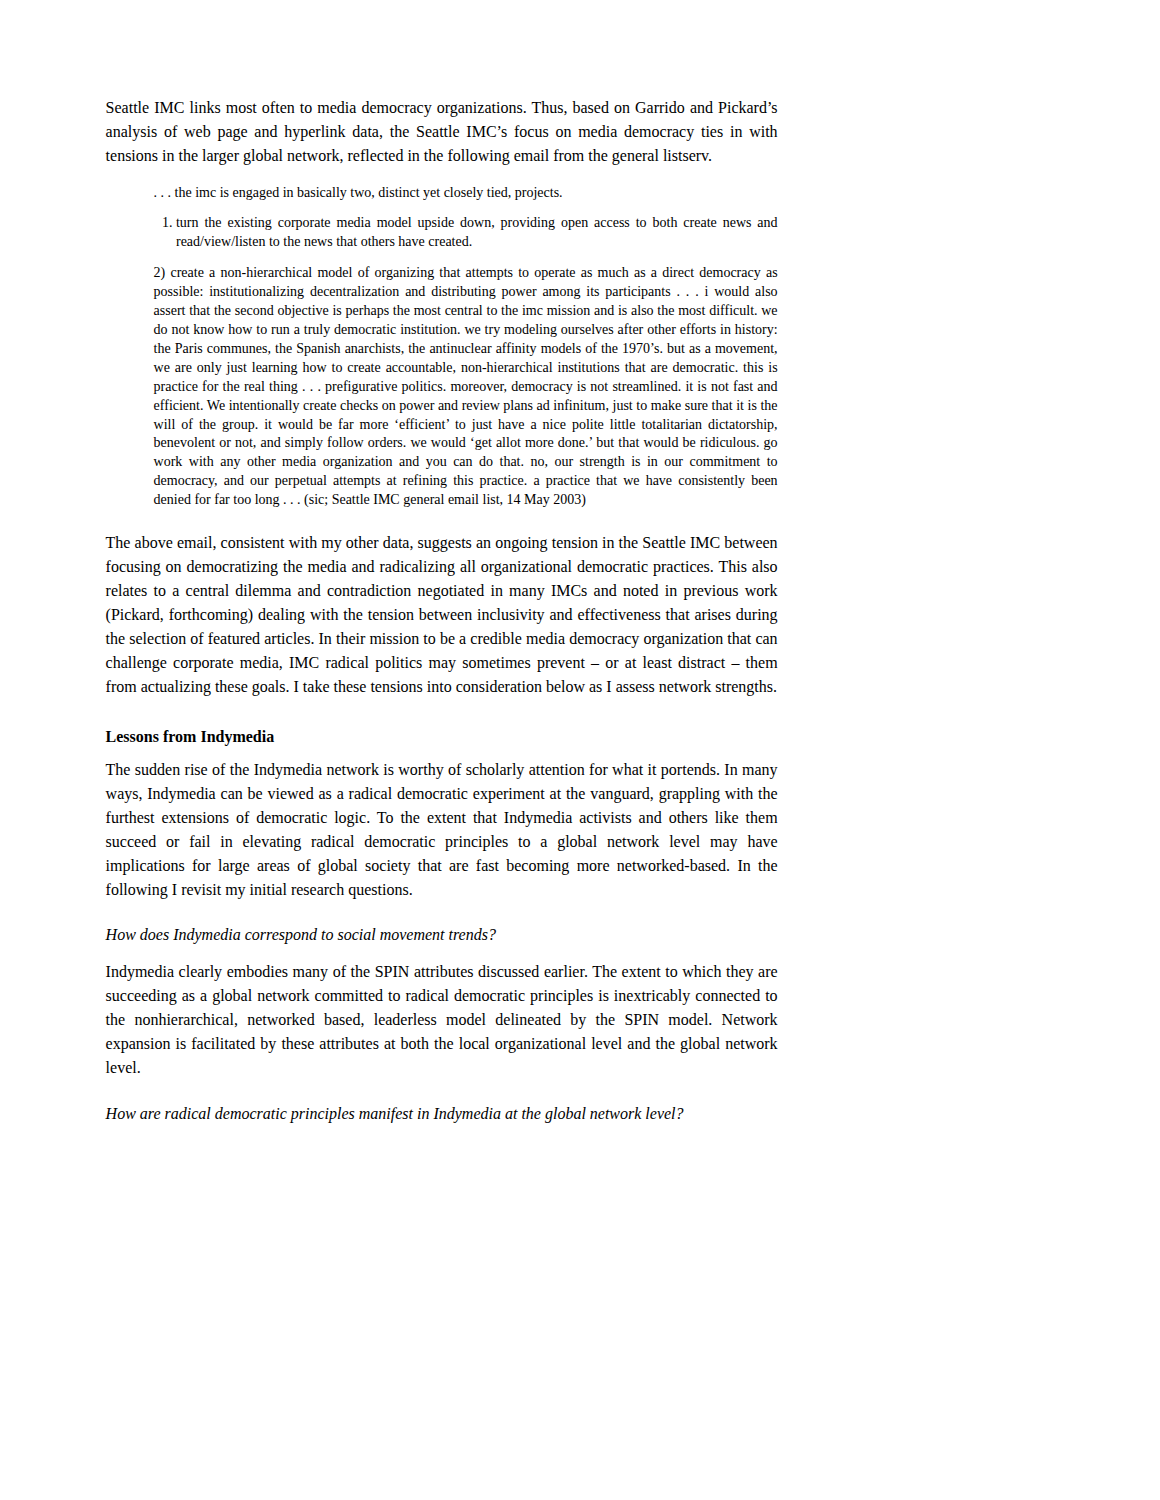Seattle IMC links most often to media democracy organizations. Thus, based on Garrido and Pickard’s analysis of web page and hyperlink data, the Seattle IMC’s focus on media democracy ties in with tensions in the larger global network, reflected in the following email from the general listserv.
. . . the imc is engaged in basically two, distinct yet closely tied, projects.
turn the existing corporate media model upside down, providing open access to both create news and read/view/listen to the news that others have created.
2) create a non-hierarchical model of organizing that attempts to operate as much as a direct democracy as possible: institutionalizing decentralization and distributing power among its participants . . . i would also assert that the second objective is perhaps the most central to the imc mission and is also the most difficult. we do not know how to run a truly democratic institution. we try modeling ourselves after other efforts in history: the Paris communes, the Spanish anarchists, the antinuclear affinity models of the 1970’s. but as a movement, we are only just learning how to create accountable, non-hierarchical institutions that are democratic. this is practice for the real thing . . . prefigurative politics. moreover, democracy is not streamlined. it is not fast and efficient. We intentionally create checks on power and review plans ad infinitum, just to make sure that it is the will of the group. it would be far more ‘efficient’ to just have a nice polite little totalitarian dictatorship, benevolent or not, and simply follow orders. we would ‘get allot more done.’ but that would be ridiculous. go work with any other media organization and you can do that. no, our strength is in our commitment to democracy, and our perpetual attempts at refining this practice. a practice that we have consistently been denied for far too long . . . (sic; Seattle IMC general email list, 14 May 2003)
The above email, consistent with my other data, suggests an ongoing tension in the Seattle IMC between focusing on democratizing the media and radicalizing all organizational democratic practices. This also relates to a central dilemma and contradiction negotiated in many IMCs and noted in previous work (Pickard, forthcoming) dealing with the tension between inclusivity and effectiveness that arises during the selection of featured articles. In their mission to be a credible media democracy organization that can challenge corporate media, IMC radical politics may sometimes prevent – or at least distract – them from actualizing these goals. I take these tensions into consideration below as I assess network strengths.
Lessons from Indymedia
The sudden rise of the Indymedia network is worthy of scholarly attention for what it portends. In many ways, Indymedia can be viewed as a radical democratic experiment at the vanguard, grappling with the furthest extensions of democratic logic. To the extent that Indymedia activists and others like them succeed or fail in elevating radical democratic principles to a global network level may have implications for large areas of global society that are fast becoming more networked-based. In the following I revisit my initial research questions.
How does Indymedia correspond to social movement trends?
Indymedia clearly embodies many of the SPIN attributes discussed earlier. The extent to which they are succeeding as a global network committed to radical democratic principles is inextricably connected to the nonhierarchical, networked based, leaderless model delineated by the SPIN model. Network expansion is facilitated by these attributes at both the local organizational level and the global network level.
How are radical democratic principles manifest in Indymedia at the global network level?